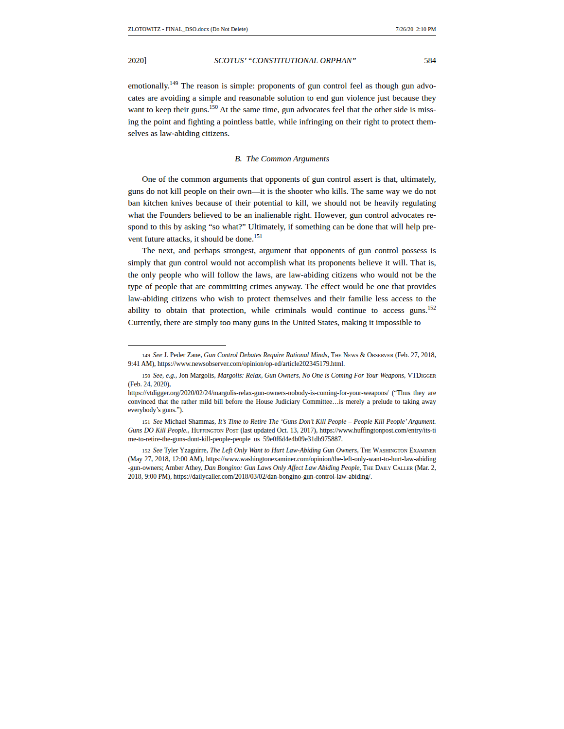ZLOTOWITZ - FINAL_DSO.docx (Do Not Delete) 7/26/20 2:10 PM
2020] SCOTUS’ “CONSTITUTIONAL ORPHAN” 584
emotionally.149 The reason is simple: proponents of gun control feel as though gun advocates are avoiding a simple and reasonable solution to end gun violence just because they want to keep their guns.150 At the same time, gun advocates feel that the other side is missing the point and fighting a pointless battle, while infringing on their right to protect themselves as law-abiding citizens.
B. The Common Arguments
One of the common arguments that opponents of gun control assert is that, ultimately, guns do not kill people on their own—it is the shooter who kills. The same way we do not ban kitchen knives because of their potential to kill, we should not be heavily regulating what the Founders believed to be an inalienable right. However, gun control advocates respond to this by asking “so what?” Ultimately, if something can be done that will help prevent future attacks, it should be done.151
The next, and perhaps strongest, argument that opponents of gun control possess is simply that gun control would not accomplish what its proponents believe it will. That is, the only people who will follow the laws, are law-abiding citizens who would not be the type of people that are committing crimes anyway. The effect would be one that provides law-abiding citizens who wish to protect themselves and their familie less access to the ability to obtain that protection, while criminals would continue to access guns.152 Currently, there are simply too many guns in the United States, making it impossible to
149 See J. Peder Zane, Gun Control Debates Require Rational Minds, The News & Observer (Feb. 27, 2018, 9:41 AM), https://www.newsobserver.com/opinion/op-ed/article202345179.html.
150 See, e.g., Jon Margolis, Margolis: Relax, Gun Owners, No One is Coming For Your Weapons, VTDigger (Feb. 24, 2020),
https://vtdigger.org/2020/02/24/margolis-relax-gun-owners-nobody-is-coming-for-your-weapons/ (“Thus they are convinced that the rather mild bill before the House Judiciary Committee…is merely a prelude to taking away everybody’s guns.”).
151 See Michael Shammas, It’s Time to Retire The ‘Guns Don’t Kill People – People Kill People’ Argument. Guns DO Kill People., Huffington Post (last updated Oct. 13, 2017), https://www.huffingtonpost.com/entry/its-time-to-retire-the-guns-dont-kill-people-people_us_59e0f6d4e4b09e31db975887.
152 See Tyler Yzaguirre, The Left Only Want to Hurt Law-Abiding Gun Owners, The Washington Examiner (May 27, 2018, 12:00 AM), https://www.washingtonexaminer.com/opinion/the-left-only-want-to-hurt-law-abiding-gun-owners; Amber Athey, Dan Bongino: Gun Laws Only Affect Law Abiding People, The Daily Caller (Mar. 2, 2018, 9:00 PM), https://dailycaller.com/2018/03/02/dan-bongino-gun-control-law-abiding/.